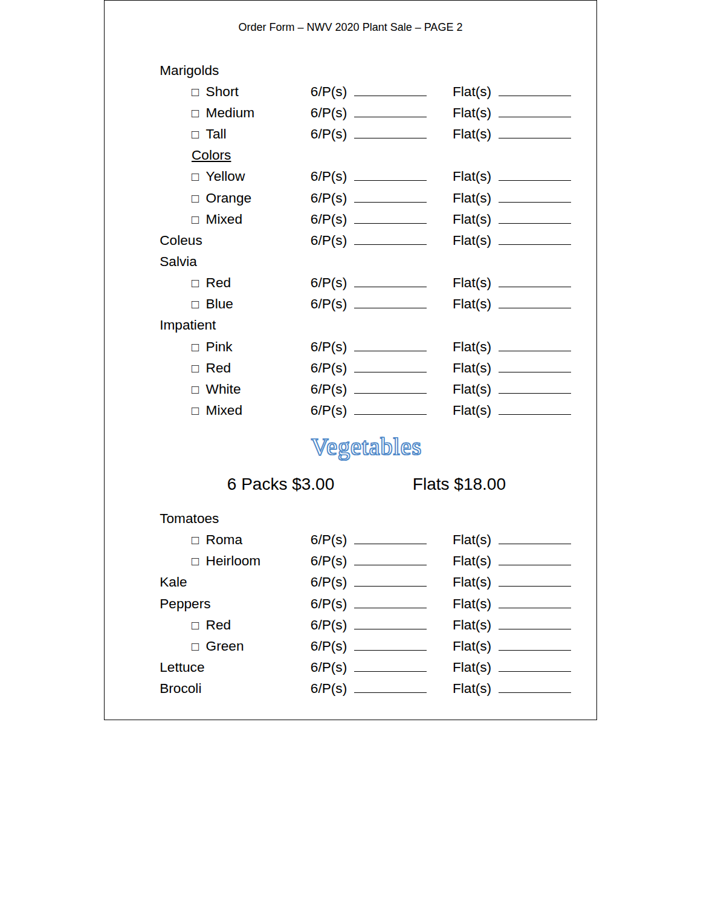Order Form – NWV 2020 Plant Sale – PAGE 2
Marigolds
Short 6/P(s) Flat(s)
Medium 6/P(s) Flat(s)
Tall 6/P(s) Flat(s)
Colors
Yellow 6/P(s) Flat(s)
Orange 6/P(s) Flat(s)
Mixed 6/P(s) Flat(s)
Coleus 6/P(s) Flat(s)
Salvia
Red 6/P(s) Flat(s)
Blue 6/P(s) Flat(s)
Impatient
Pink 6/P(s) Flat(s)
Red 6/P(s) Flat(s)
White 6/P(s) Flat(s)
Mixed 6/P(s) Flat(s)
Vegetables
6 Packs $3.00 Flats $18.00
Tomatoes
Roma 6/P(s) Flat(s)
Heirloom 6/P(s) Flat(s)
Kale 6/P(s) Flat(s)
Peppers 6/P(s) Flat(s)
Red 6/P(s) Flat(s)
Green 6/P(s) Flat(s)
Lettuce 6/P(s) Flat(s)
Brocoli 6/P(s) Flat(s)